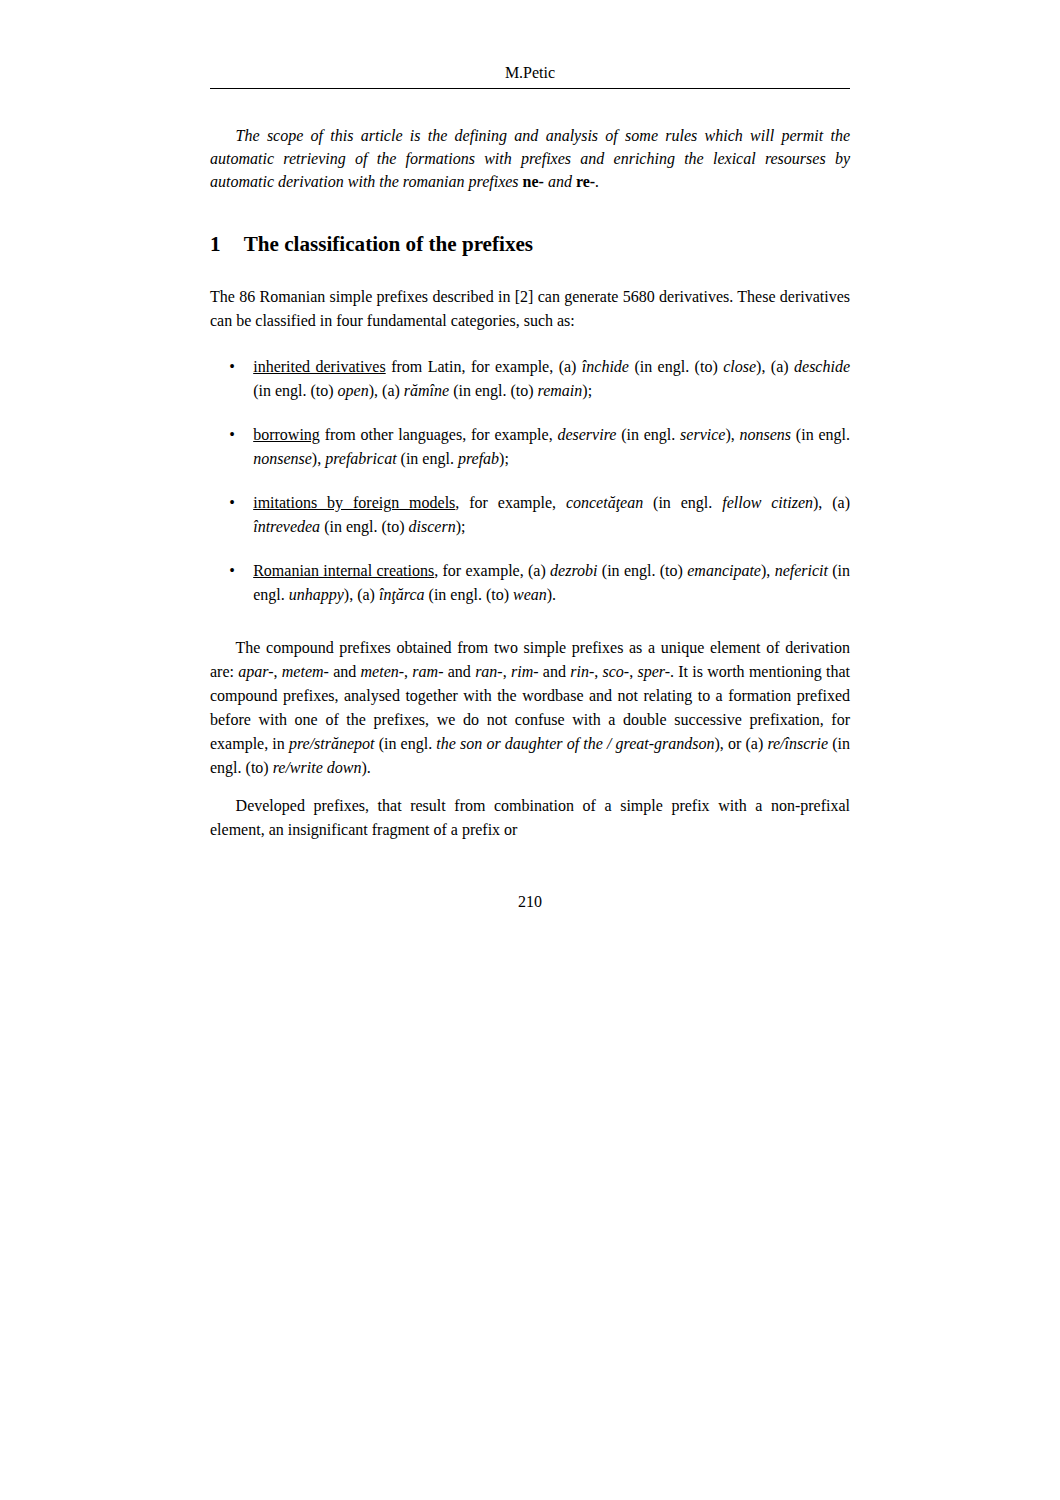M.Petic
The scope of this article is the defining and analysis of some rules which will permit the automatic retrieving of the formations with prefixes and enriching the lexical resourses by automatic derivation with the romanian prefixes ne- and re-.
1 The classification of the prefixes
The 86 Romanian simple prefixes described in [2] can generate 5680 derivatives. These derivatives can be classified in four fundamental categories, such as:
inherited derivatives from Latin, for example, (a) închide (in engl. (to) close), (a) deschide (in engl. (to) open), (a) rămîne (in engl. (to) remain);
borrowing from other languages, for example, deservire (in engl. service), nonsens (in engl. nonsense), prefabricat (in engl. prefab);
imitations by foreign models, for example, concetăţean (in engl. fellow citizen), (a) întrevedea (in engl. (to) discern);
Romanian internal creations, for example, (a) dezrobi (in engl. (to) emancipate), nefericit (in engl. unhappy), (a) înţărca (in engl. (to) wean).
The compound prefixes obtained from two simple prefixes as a unique element of derivation are: apar-, metem- and meten-, ram- and ran-, rim- and rin-, sco-, sper-. It is worth mentioning that compound prefixes, analysed together with the wordbase and not relating to a formation prefixed before with one of the prefixes, we do not confuse with a double successive prefixation, for example, in pre/strănepot (in engl. the son or daughter of the / great-grandson), or (a) re/înscrie (in engl. (to) re/write down).
Developed prefixes, that result from combination of a simple prefix with a non-prefixal element, an insignificant fragment of a prefix or
210